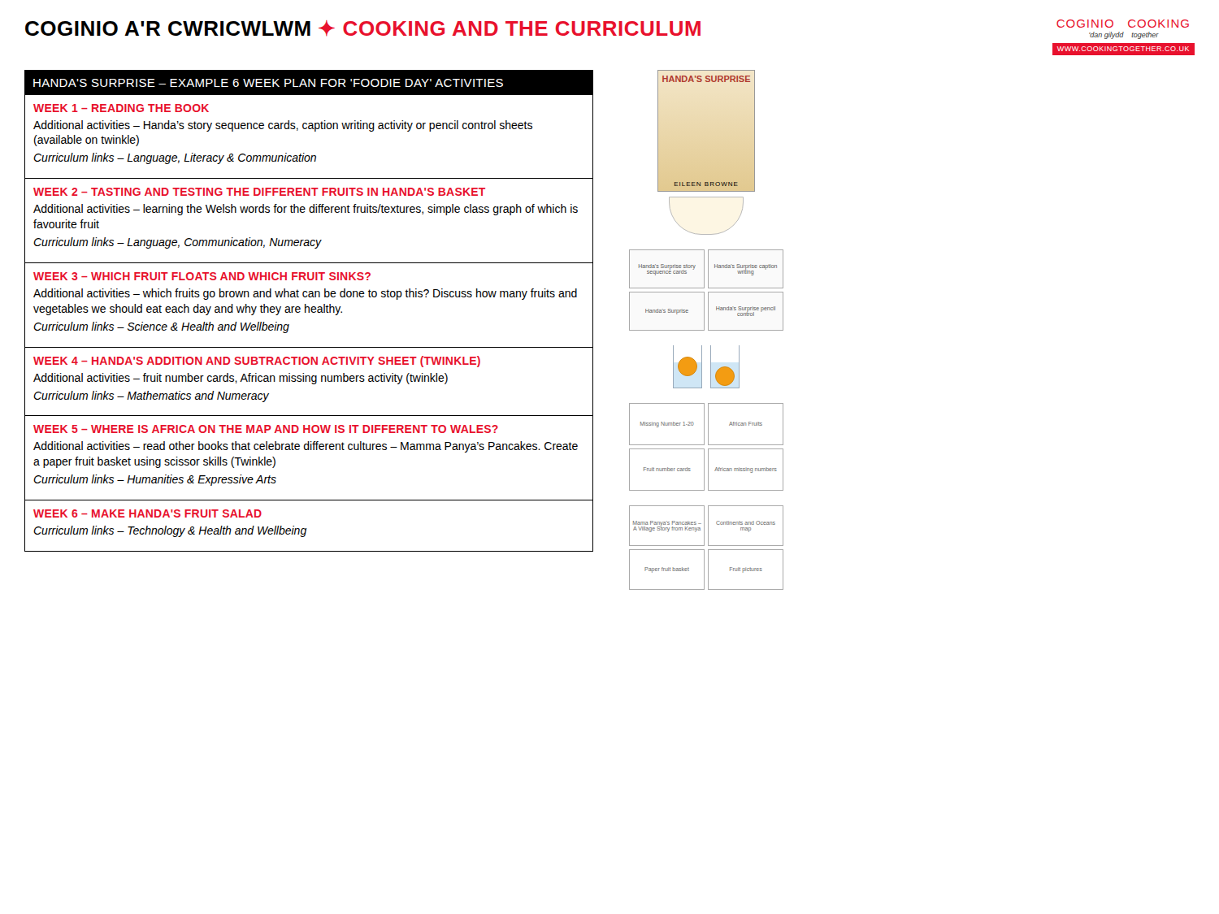Coginio a'r Cwricwlwm ✦ Cooking and the Curriculum
COGINIO COOKING
'dan gilydd together
WWW.COOKINGTOGETHER.CO.UK
Handa's Surprise – Example 6 Week Plan for 'Foodie Day' Activities
Week 1 – Reading the Book
Additional activities – Handa’s story sequence cards, caption writing activity or pencil control sheets (available on twinkle)
Curriculum links – Language, Literacy & Communication
Week 2 – Tasting and Testing the Different Fruits in Handa's Basket
Additional activities – learning the Welsh words for the different fruits/textures, simple class graph of which is favourite fruit
Curriculum links – Language, Communication, Numeracy
Week 3 – Which Fruit Floats and Which Fruit Sinks?
Additional activities – which fruits go brown and what can be done to stop this? Discuss how many fruits and vegetables we should eat each day and why they are healthy.
Curriculum links – Science & Health and Wellbeing
Week 4 – Handa's Addition and Subtraction Activity Sheet (Twinkle)
Additional activities – fruit number cards, African missing numbers activity (twinkle)
Curriculum links – Mathematics and Numeracy
Week 5 – Where is Africa on the Map and How is it Different to Wales?
Additional activities – read other books that celebrate different cultures – Mamma Panya’s Pancakes. Create a paper fruit basket using scissor skills (Twinkle)
Curriculum links – Humanities & Expressive Arts
Week 6 – Make Handa's Fruit Salad
Curriculum links – Technology & Health and Wellbeing
Handa's Surprise
EILEEN BROWNE
Handa's Surprise story sequence cards
Handa's Surprise caption writing
Handa's Surprise
Handa's Surprise pencil control
Missing Number 1-20
African Fruits
Fruit number cards
African missing numbers
Mama Panya's Pancakes – A Village Story from Kenya
Continents and Oceans map
Paper fruit basket
Fruit pictures